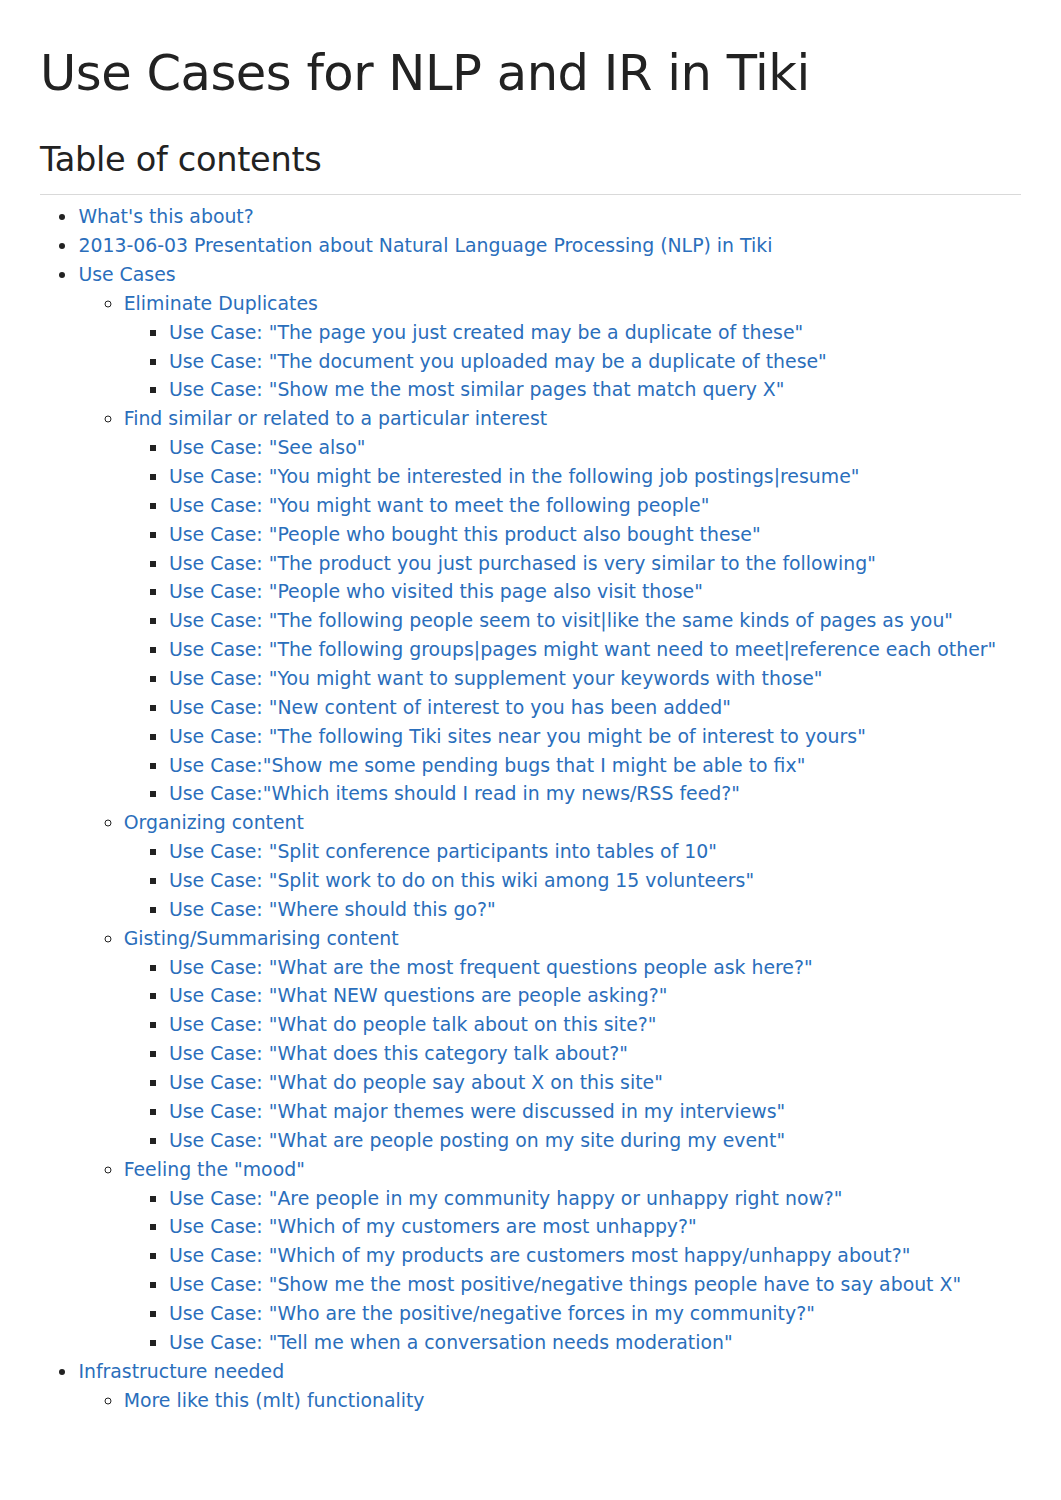Use Cases for NLP and IR in Tiki
Table of contents
What's this about?
2013-06-03 Presentation about Natural Language Processing (NLP) in Tiki
Use Cases
Eliminate Duplicates
Use Case: "The page you just created may be a duplicate of these"
Use Case: "The document you uploaded may be a duplicate of these"
Use Case: "Show me the most similar pages that match query X"
Find similar or related to a particular interest
Use Case: "See also"
Use Case: "You might be interested in the following job postings|resume"
Use Case: "You might want to meet the following people"
Use Case: "People who bought this product also bought these"
Use Case: "The product you just purchased is very similar to the following"
Use Case: "People who visited this page also visit those"
Use Case: "The following people seem to visit|like the same kinds of pages as you"
Use Case: "The following groups|pages might want need to meet|reference each other"
Use Case: "You might want to supplement your keywords with those"
Use Case: "New content of interest to you has been added"
Use Case: "The following Tiki sites near you might be of interest to yours"
Use Case:"Show me some pending bugs that I might be able to fix"
Use Case:"Which items should I read in my news/RSS feed?"
Organizing content
Use Case: "Split conference participants into tables of 10"
Use Case: "Split work to do on this wiki among 15 volunteers"
Use Case: "Where should this go?"
Gisting/Summarising content
Use Case: "What are the most frequent questions people ask here?"
Use Case: "What NEW questions are people asking?"
Use Case: "What do people talk about on this site?"
Use Case: "What does this category talk about?"
Use Case: "What do people say about X on this site"
Use Case: "What major themes were discussed in my interviews"
Use Case: "What are people posting on my site during my event"
Feeling the "mood"
Use Case: "Are people in my community happy or unhappy right now?"
Use Case: "Which of my customers are most unhappy?"
Use Case: "Which of my products are customers most happy/unhappy about?"
Use Case: "Show me the most positive/negative things people have to say about X"
Use Case: "Who are the positive/negative forces in my community?"
Use Case: "Tell me when a conversation needs moderation"
Infrastructure needed
More like this (mlt) functionality